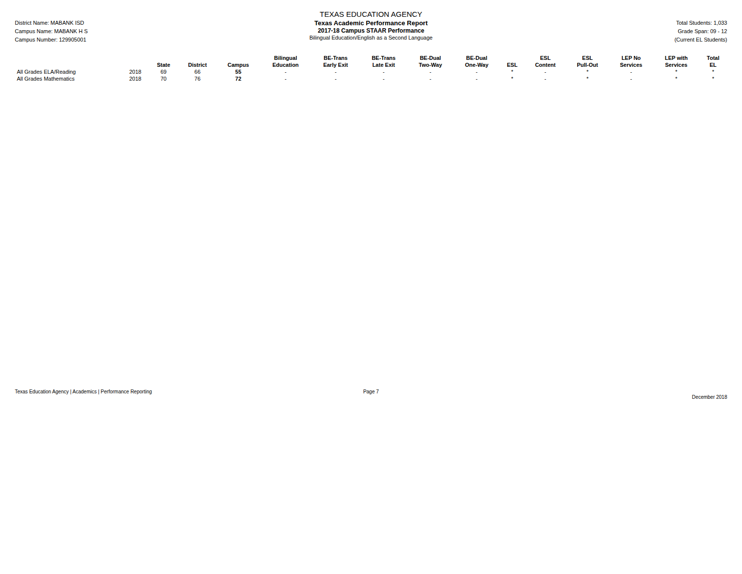District Name: MABANK ISD
Campus Name: MABANK H S
Campus Number: 129905001
Total Students: 1,033
Grade Span: 09 - 12
(Current EL Students)
TEXAS EDUCATION AGENCY
Texas Academic Performance Report
2017-18 Campus STAAR Performance
Bilingual Education/English as a Second Language
| | | | | | Bilingual | BE-Trans | BE-Trans | BE-Dual | BE-Dual | | ESL | ESL | LEP No | LEP with | Total |
| --- | --- | --- | --- | --- | --- | --- | --- | --- | --- | --- | --- | --- | --- | --- | --- |
| | | State | District | Campus | Education | Early Exit | Late Exit | Two-Way | One-Way | ESL | Content | Pull-Out | Services | Services | EL |
| All Grades ELA/Reading | 2018 | 69 | 66 | 55 | - | - | - | - | - | * | - | * | - | * | * |
| All Grades Mathematics | 2018 | 70 | 76 | 72 | - | - | - | - | - | * | - | * | - | * | * |
Texas Education Agency | Academics | Performance Reporting
Page 7
December 2018